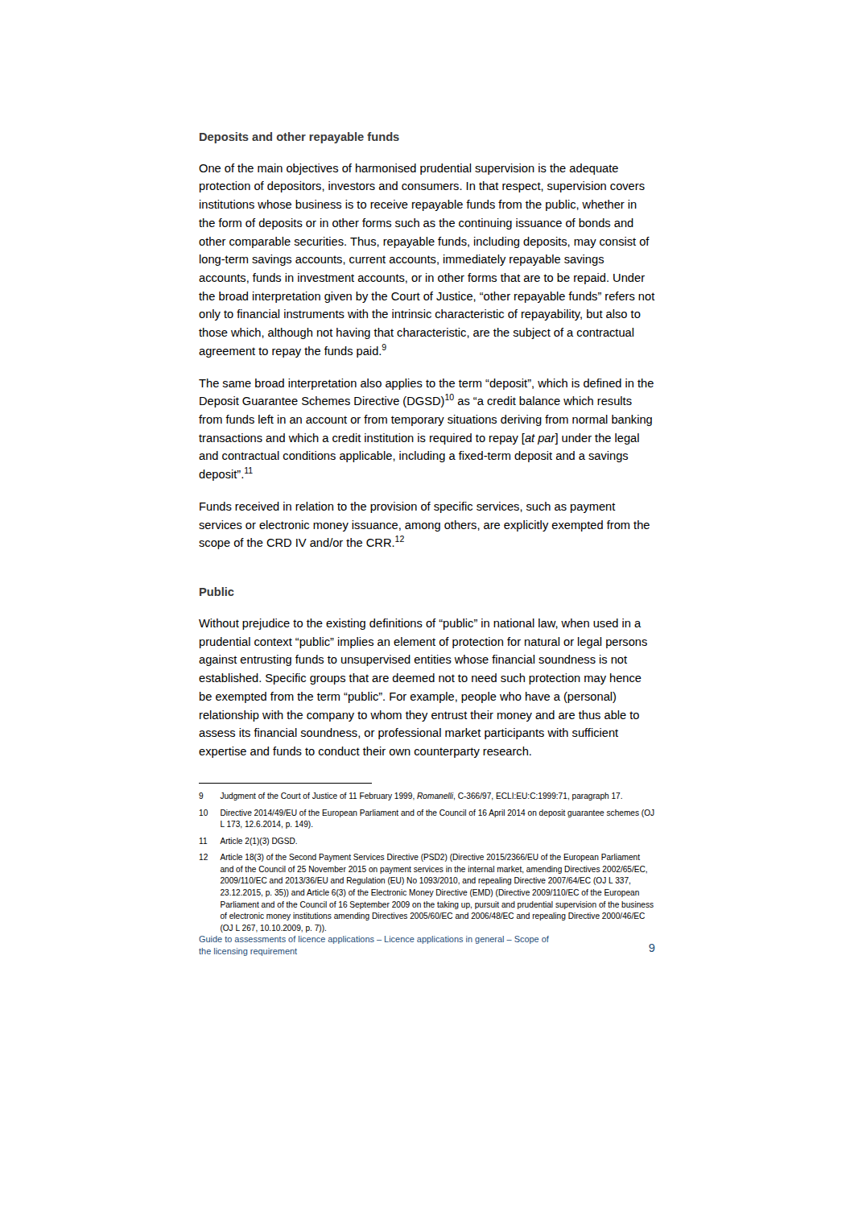Deposits and other repayable funds
One of the main objectives of harmonised prudential supervision is the adequate protection of depositors, investors and consumers. In that respect, supervision covers institutions whose business is to receive repayable funds from the public, whether in the form of deposits or in other forms such as the continuing issuance of bonds and other comparable securities. Thus, repayable funds, including deposits, may consist of long-term savings accounts, current accounts, immediately repayable savings accounts, funds in investment accounts, or in other forms that are to be repaid. Under the broad interpretation given by the Court of Justice, “other repayable funds” refers not only to financial instruments with the intrinsic characteristic of repayability, but also to those which, although not having that characteristic, are the subject of a contractual agreement to repay the funds paid.9
The same broad interpretation also applies to the term “deposit”, which is defined in the Deposit Guarantee Schemes Directive (DGSD)10 as “a credit balance which results from funds left in an account or from temporary situations deriving from normal banking transactions and which a credit institution is required to repay [at par] under the legal and contractual conditions applicable, including a fixed-term deposit and a savings deposit”.11
Funds received in relation to the provision of specific services, such as payment services or electronic money issuance, among others, are explicitly exempted from the scope of the CRD IV and/or the CRR.12
Public
Without prejudice to the existing definitions of “public” in national law, when used in a prudential context “public” implies an element of protection for natural or legal persons against entrusting funds to unsupervised entities whose financial soundness is not established. Specific groups that are deemed not to need such protection may hence be exempted from the term “public”. For example, people who have a (personal) relationship with the company to whom they entrust their money and are thus able to assess its financial soundness, or professional market participants with sufficient expertise and funds to conduct their own counterparty research.
9
Judgment of the Court of Justice of 11 February 1999, Romanelli, C-366/97, ECLI:EU:C:1999:71, paragraph 17.
10
Directive 2014/49/EU of the European Parliament and of the Council of 16 April 2014 on deposit guarantee schemes (OJ L 173, 12.6.2014, p. 149).
11
Article 2(1)(3) DGSD.
12
Article 18(3) of the Second Payment Services Directive (PSD2) (Directive 2015/2366/EU of the European Parliament and of the Council of 25 November 2015 on payment services in the internal market, amending Directives 2002/65/EC, 2009/110/EC and 2013/36/EU and Regulation (EU) No 1093/2010, and repealing Directive 2007/64/EC (OJ L 337, 23.12.2015, p. 35)) and Article 6(3) of the Electronic Money Directive (EMD) (Directive 2009/110/EC of the European Parliament and of the Council of 16 September 2009 on the taking up, pursuit and prudential supervision of the business of electronic money institutions amending Directives 2005/60/EC and 2006/48/EC and repealing Directive 2000/46/EC (OJ L 267, 10.10.2009, p. 7)).
Guide to assessments of licence applications – Licence applications in general – Scope of
the licensing requirement
9